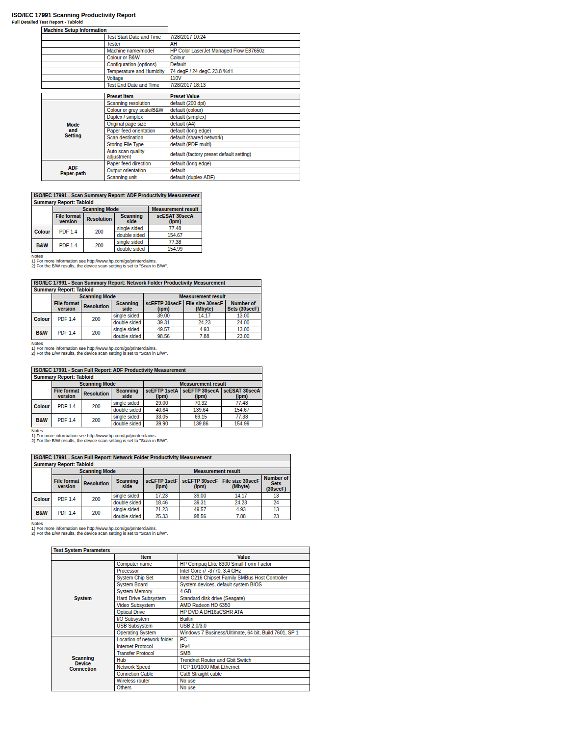ISO/IEC 17991 Scanning Productivity Report
Full Detailed Test Report - Tabloid
| Machine Setup Information |
| | Test Start Date and Time | 7/28/2017 10:24 |
| | Tester | AH |
| | Machine name/model | HP Color LaserJet Managed Flow E87650z |
| | Colour or B&W | Colour |
| | Configuration (options) | Default |
| | Temperature and Humidity | 74 degF / 24 degC 23.8 %rH |
| | Voltage | 110V |
| | Test End Date and Time | 7/28/2017 18:13 |
| | Preset Item | Preset Value |
| Mode and Setting | Scanning resolution | default (200 dpi) |
| Colour or grey scale/B&W | default (colour) |
| Duplex / simplex | default (simplex) |
| Original page size | default (A4) |
| Paper feed orientation | default (long edge) |
| Scan destination | default (shared network) |
| Storing File Type | default (PDF-multi) |
| Auto scan quality adjustment | default (factory preset default setting) |
| ADF Paper-path | Paper feed direction | default (long edge) |
| Output orientation | default |
| Scanning unit | default (duplex ADF) |
| ISO/IEC 17991 - Scan Summary Report: ADF Productivity Measurement |
| Summary Report: Tabloid |
| | Scanning Mode | Measurement result |
| File format version | Resolution | Scanning side | scESAT 30secA (ipm) |
| Colour | PDF 1.4 | 200 | single sided | 77.48 |
| double sided | 154.67 |
| B&W | PDF 1.4 | 200 | single sided | 77.38 |
| double sided | 154.99 |
Notes
1) For more information see http://www.hp.com/go/printerclaims.
2) For the B/W results, the device scan setting is set to "Scan in B/W".
| ISO/IEC 17991 - Scan Summary Report: Network Folder Productivity Measurement |
| Summary Report: Tabloid |
| | Scanning Mode | Measurement result |
| File format version | Resolution | Scanning side | scEFTP 30secF (ipm) | File size 30secF (Mbyte) | Number of Sets (30secF) |
| Colour | PDF 1.4 | 200 | single sided | 39.00 | 14.17 | 13.00 |
| double sided | 39.31 | 24.23 | 24.00 |
| B&W | PDF 1.4 | 200 | single sided | 49.57 | 4.93 | 13.00 |
| double sided | 98.56 | 7.88 | 23.00 |
Notes
1) For more information see http://www.hp.com/go/printerclaims.
2) For the B/W results, the device scan setting is set to "Scan in B/W".
| ISO/IEC 17991 - Scan Full Report: ADF Productivity Measurement |
| Summary Report: Tabloid |
| | Scanning Mode | Measurement result |
| File format version | Resolution | Scanning side | scEFTP 1setA (ipm) | scEFTP 30secA (ipm) | scESAT 30secA (ipm) |
| Colour | PDF 1.4 | 200 | single sided | 29.00 | 70.32 | 77.48 |
| double sided | 40.64 | 139.64 | 154.67 |
| B&W | PDF 1.4 | 200 | single sided | 33.05 | 69.15 | 77.38 |
| double sided | 39.90 | 139.86 | 154.99 |
Notes
1) For more information see http://www.hp.com/go/printerclaims.
2) For the B/W results, the device scan setting is set to "Scan in B/W".
| ISO/IEC 17991 - Scan Full Report: Network Folder Productivity Measurement |
| Summary Report: Tabloid |
| | Scanning Mode | Measurement result |
| File format version | Resolution | Scanning side | scEFTP 1setF (ipm) | scEFTP 30secF (ipm) | File size 30secF (Mbyte) | Number of Sets (30secF) |
| Colour | PDF 1.4 | 200 | single sided | 17.23 | 39.00 | 14.17 | 13 |
| double sided | 18.46 | 39.31 | 24.23 | 24 |
| B&W | PDF 1.4 | 200 | single sided | 21.23 | 49.57 | 4.93 | 13 |
| double sided | 25.33 | 98.56 | 7.88 | 23 |
Notes
1) For more information see http://www.hp.com/go/printerclaims.
2) For the B/W results, the device scan setting is set to "Scan in B/W".
| Test System Parameters |
| | Item | Value |
| System | Computer name | HP Compaq Elite 8300 Small Form Factor |
| Processor | Intel Core i7 -3770, 3.4 GHz |
| System Chip Set | Intel C216 Chipset Family SMBus Host Controller |
| System Board | System devices, default system BIOS |
| System Memory | 4 GB |
| Hard Drive Subsystem | Standard disk drive (Seagate) |
| Video Subsystem | AMD Radeon HD 6350 |
| Optical Drive | HP DVD A DH16aCSHR ATA |
| I/O Subsystem | Builtin |
| USB Subsystem | USB 2.0/3.0 |
| Operating System | Windows 7 Business/Ultimate, 64 bit, Build 7601, SP 1 |
| Scanning Device Connection | Location of network folder | PC |
| Internet Protocol | IPv4 |
| Transfer Protocol | SMB |
| Hub | Trendnet Router and Gbit Switch |
| Network Speed | TCP 10/1000 Mbit Ethernet |
| Connetion Cable | Cat6 Straight cable |
| Wireless router | No use |
| Others | No use |